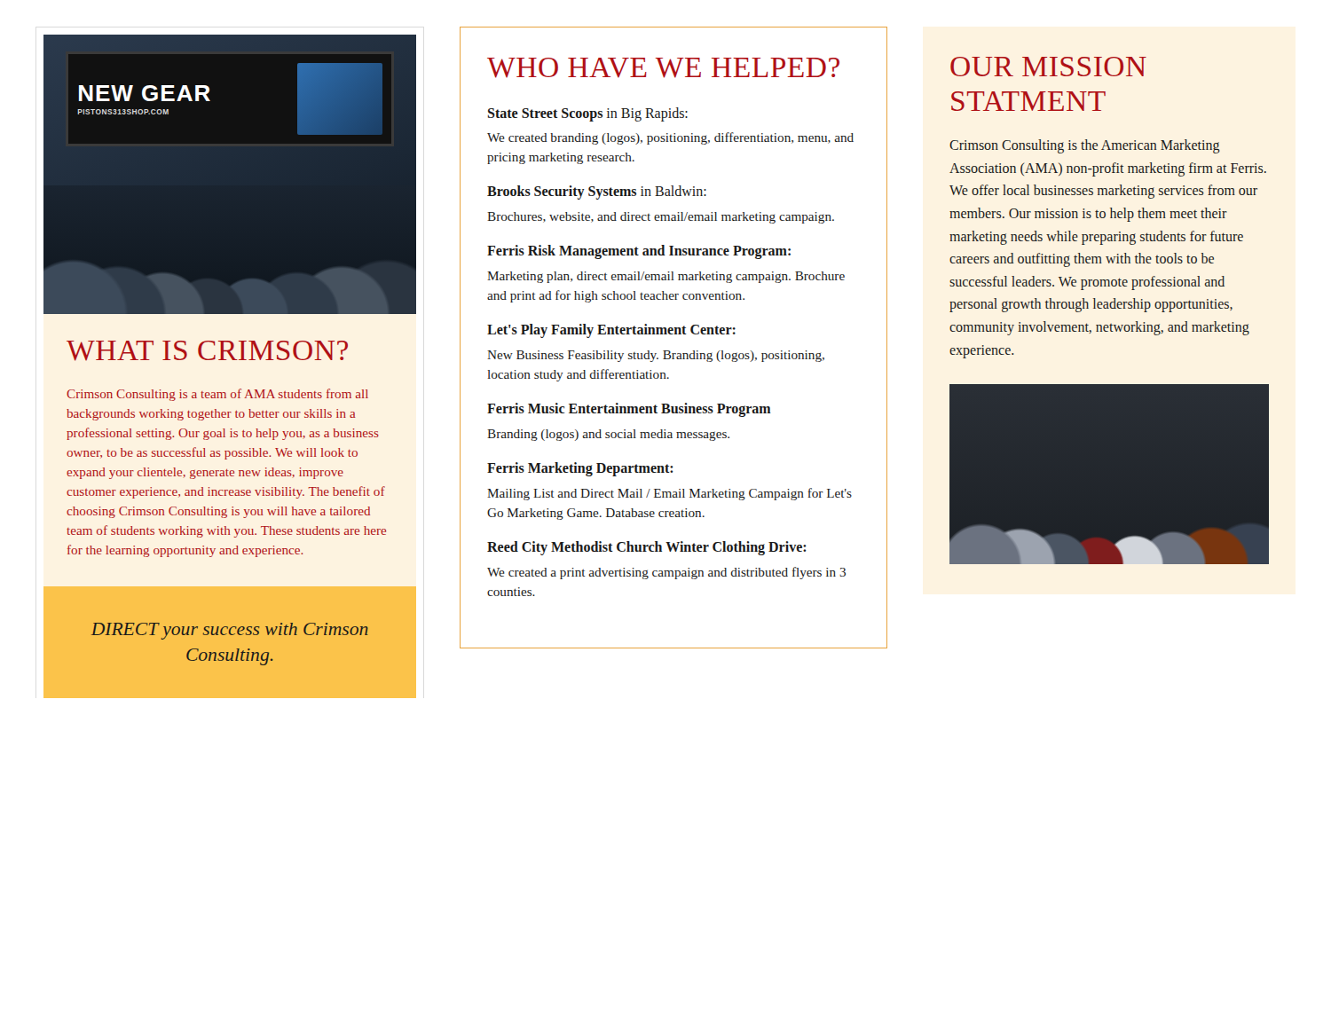NEW GEARPISTONS313SHOP.COM
WHAT IS CRIMSON?
Crimson Consulting is a team of AMA students from all backgrounds working together to better our skills in a professional setting. Our goal is to help you, as a business owner, to be as successful as possible. We will look to expand your clientele, generate new ideas, improve customer experience, and increase visibility. The benefit of choosing Crimson Consulting is you will have a tailored team of students working with you. These students are here for the learning opportunity and experience.
DIRECT your success with Crimson Consulting.
WHO HAVE WE HELPED?
State Street Scoops in Big Rapids:
We created branding (logos), positioning, differentiation, menu, and pricing marketing research.
Brooks Security Systems in Baldwin:
Brochures, website, and direct email/email marketing campaign.
Ferris Risk Management and Insurance Program:
Marketing plan, direct email/email marketing campaign. Brochure and print ad for high school teacher convention.
Let's Play Family Entertainment Center:
New Business Feasibility study. Branding (logos), positioning, location study and differentiation.
Ferris Music Entertainment Business Program
Branding (logos) and social media messages.
Ferris Marketing Department:
Mailing List and Direct Mail / Email Marketing Campaign for Let's Go Marketing Game. Database creation.
Reed City Methodist Church Winter Clothing Drive:
We created a print advertising campaign and distributed flyers in 3 counties.
OUR MISSION STATMENT
Crimson Consulting is the American Marketing Association (AMA) non-profit marketing firm at Ferris. We offer local businesses marketing services from our members. Our mission is to help them meet their marketing needs while preparing students for future careers and outfitting them with the tools to be successful leaders. We promote professional and personal growth through leadership opportunities, community involvement, networking, and marketing experience.